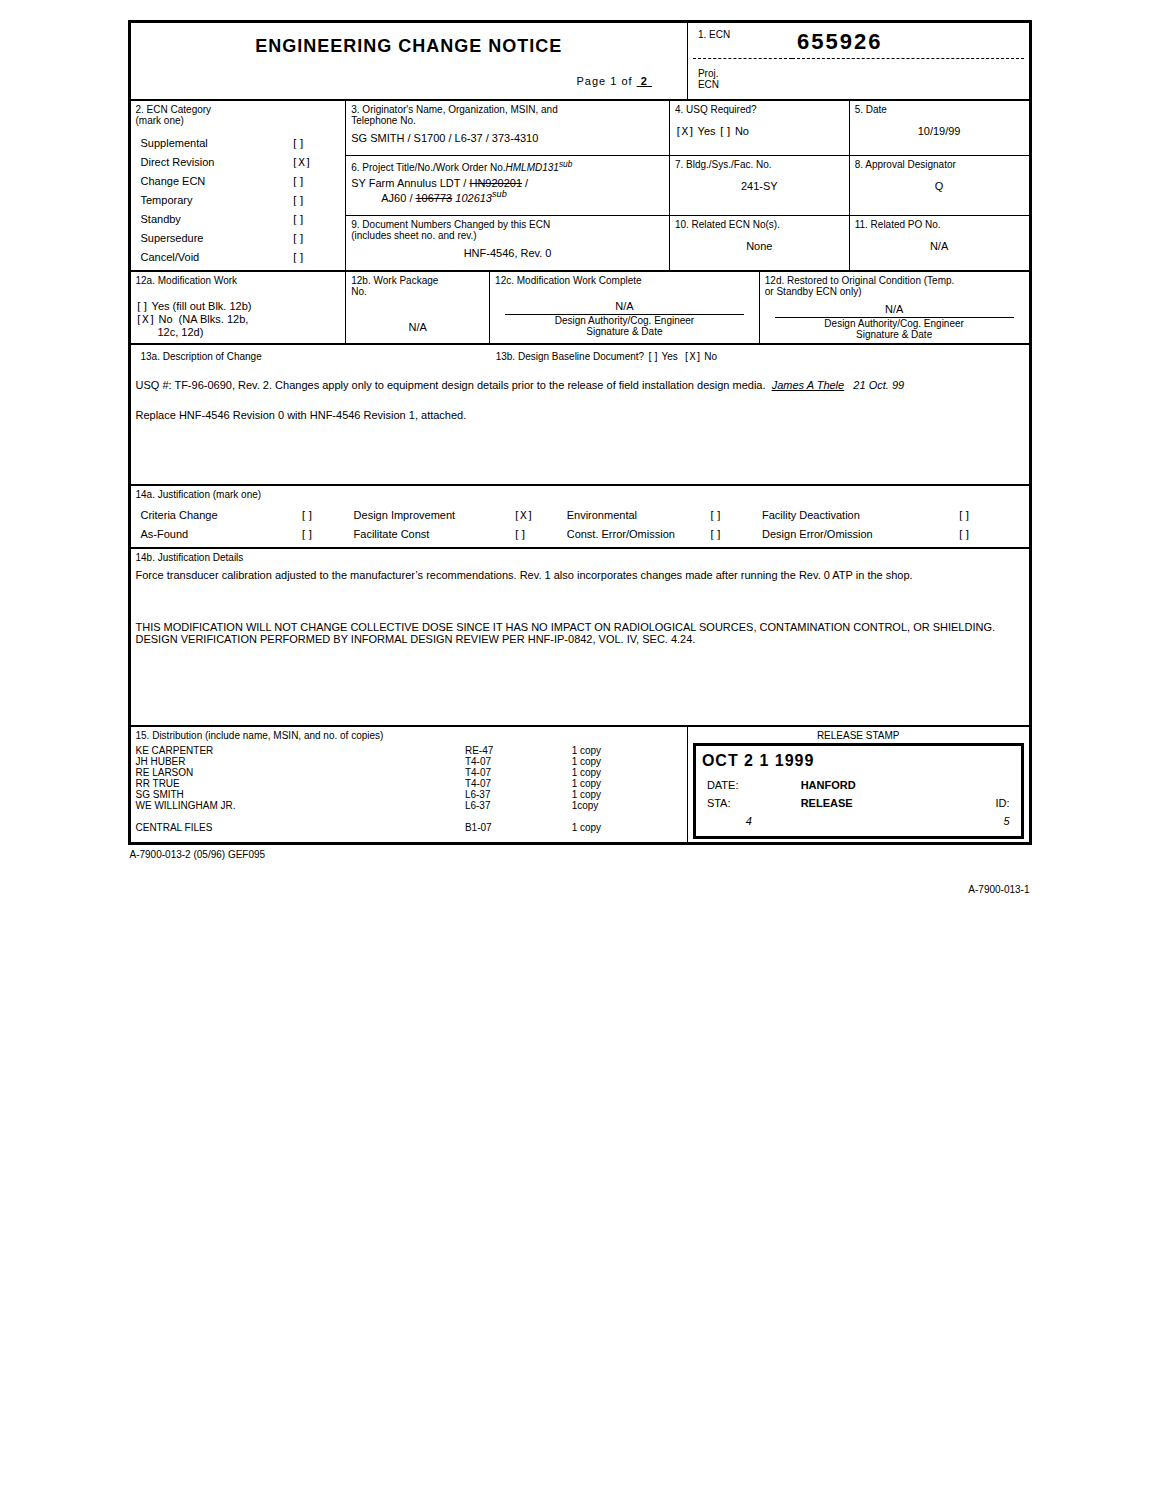| ENGINEERING CHANGE NOTICE Page 1 of 2 | / 1. ECN / 655926 / / Proj. ECN / / |
| 2. ECN Category (mark one) / Supplemental / [] / / Direct Revision / [X] / / Change ECN / [] / / Temporary / [] / / Standby / [] / / Supersedure / [] / / Cancel/Void / [] / | 3. Originator's Name, Organization, MSIN, and Telephone No. SG SMITH / S1700 / L6-37 / 373-4310 | 4. USQ Required? [X] Yes [] No | 5. Date 10/19/99 |
| 6. Project Title/No./Work Order No. HMLMD131 sub SY Farm Annulus LDT / HN920201 / AJ60 / 106773 102613 sub | 7. Bldg./Sys./Fac. No. 241-SY | 8. Approval Designator Q |
| 9. Document Numbers Changed by this ECN (includes sheet no. and rev.) HNF-4546, Rev. 0 | 10. Related ECN No(s). None | 11. Related PO No. N/A |
| 12a. Modification Work [] Yes (fill out Blk. 12b) [X] No (NA Blks. 12b, 12c, 12d) | 12b. Work Package No. N/A | 12c. Modification Work Complete N/A Design Authority/Cog. Engineer Signature & Date | 12d. Restored to Original Condition (Temp. or Standby ECN only) N/A Design Authority/Cog. Engineer Signature & Date |
| / 13a. Description of Change / 13b. Design Baseline Document? [] Yes [X] No / USQ #: TF-96-0690, Rev. 2. Changes apply only to equipment design details prior to the release of field installation design media. James A Thele 21 Oct. 99 Replace HNF-4546 Revision 0 with HNF-4546 Revision 1, attached. |
| 14a. Justification (mark one) / Criteria Change / [] / Design Improvement / [X] / Environmental / [] / Facility Deactivation / [] / / As-Found / [] / Facilitate Const / [] / Const. Error/Omission / [] / Design Error/Omission / [] / |
| 14b. Justification Details Force transducer calibration adjusted to the manufacturer’s recommendations. Rev. 1 also incorporates changes made after running the Rev. 0 ATP in the shop. THIS MODIFICATION WILL NOT CHANGE COLLECTIVE DOSE SINCE IT HAS NO IMPACT ON RADIOLOGICAL SOURCES, CONTAMINATION CONTROL, OR SHIELDING. DESIGN VERIFICATION PERFORMED BY INFORMAL DESIGN REVIEW PER HNF-IP-0842, VOL. IV, SEC. 4.24. |
| 15. Distribution (include name, MSIN, and no. of copies) / KE CARPENTER / RE-47 / 1 copy / / JH HUBER / T4-07 / 1 copy / / RE LARSON / T4-07 / 1 copy / / RR TRUE / T4-07 / 1 copy / / SG SMITH / L6-37 / 1 copy / / WE WILLINGHAM JR. / L6-37 / 1copy / / CENTRAL FILES / B1-07 / 1 copy / | RELEASE STAMP OCT 2 1 1999 / DATE: / HANFORD / / STA: / RELEASE / ID: / / 4 / / 5 / |
A-7900-013-2 (05/96) GEF095
A-7900-013-1